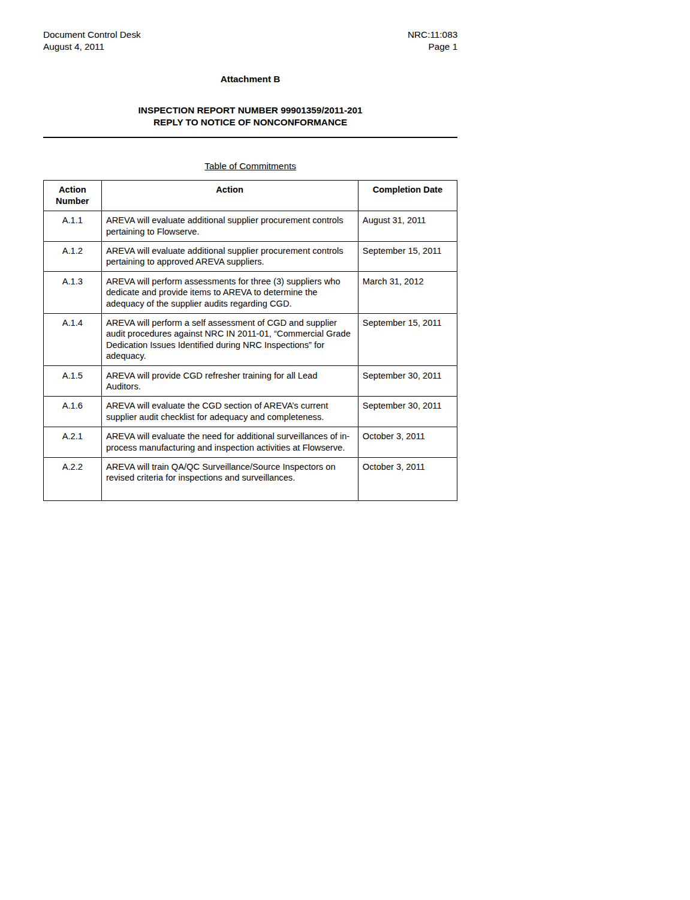Document Control Desk
August 4, 2011
NRC:11:083
Page 1
Attachment B
INSPECTION REPORT NUMBER 99901359/2011-201
REPLY TO NOTICE OF NONCONFORMANCE
Table of Commitments
| Action Number | Action | Completion Date |
| --- | --- | --- |
| A.1.1 | AREVA will evaluate additional supplier procurement controls pertaining to Flowserve. | August 31, 2011 |
| A.1.2 | AREVA will evaluate additional supplier procurement controls pertaining to approved AREVA suppliers. | September 15, 2011 |
| A.1.3 | AREVA will perform assessments for three (3) suppliers who dedicate and provide items to AREVA to determine the adequacy of the supplier audits regarding CGD. | March 31, 2012 |
| A.1.4 | AREVA will perform a self assessment of CGD and supplier audit procedures against NRC IN 2011-01, “Commercial Grade Dedication Issues Identified during NRC Inspections” for adequacy. | September 15, 2011 |
| A.1.5 | AREVA will provide CGD refresher training for all Lead Auditors. | September 30, 2011 |
| A.1.6 | AREVA will evaluate the CGD section of AREVA’s current supplier audit checklist for adequacy and completeness. | September 30, 2011 |
| A.2.1 | AREVA will evaluate the need for additional surveillances of in-process manufacturing and inspection activities at Flowserve. | October 3, 2011 |
| A.2.2 | AREVA will train QA/QC Surveillance/Source Inspectors on revised criteria for inspections and surveillances. | October 3, 2011 |